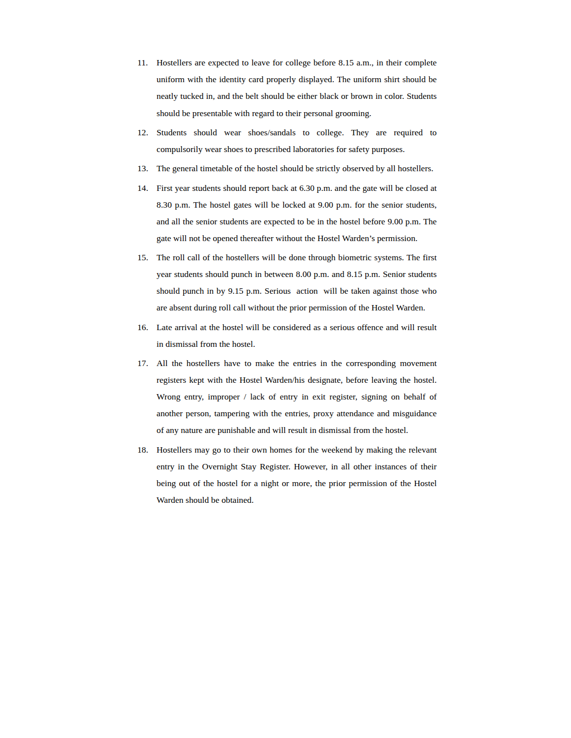Hostellers are expected to leave for college before 8.15 a.m., in their complete uniform with the identity card properly displayed. The uniform shirt should be neatly tucked in, and the belt should be either black or brown in color. Students should be presentable with regard to their personal grooming.
Students should wear shoes/sandals to college. They are required to compulsorily wear shoes to prescribed laboratories for safety purposes.
The general timetable of the hostel should be strictly observed by all hostellers.
First year students should report back at 6.30 p.m. and the gate will be closed at 8.30 p.m. The hostel gates will be locked at 9.00 p.m. for the senior students, and all the senior students are expected to be in the hostel before 9.00 p.m. The gate will not be opened thereafter without the Hostel Warden’s permission.
The roll call of the hostellers will be done through biometric systems. The first year students should punch in between 8.00 p.m. and 8.15 p.m. Senior students should punch in by 9.15 p.m. Serious action will be taken against those who are absent during roll call without the prior permission of the Hostel Warden.
Late arrival at the hostel will be considered as a serious offence and will result in dismissal from the hostel.
All the hostellers have to make the entries in the corresponding movement registers kept with the Hostel Warden/his designate, before leaving the hostel. Wrong entry, improper / lack of entry in exit register, signing on behalf of another person, tampering with the entries, proxy attendance and misguidance of any nature are punishable and will result in dismissal from the hostel.
Hostellers may go to their own homes for the weekend by making the relevant entry in the Overnight Stay Register. However, in all other instances of their being out of the hostel for a night or more, the prior permission of the Hostel Warden should be obtained.